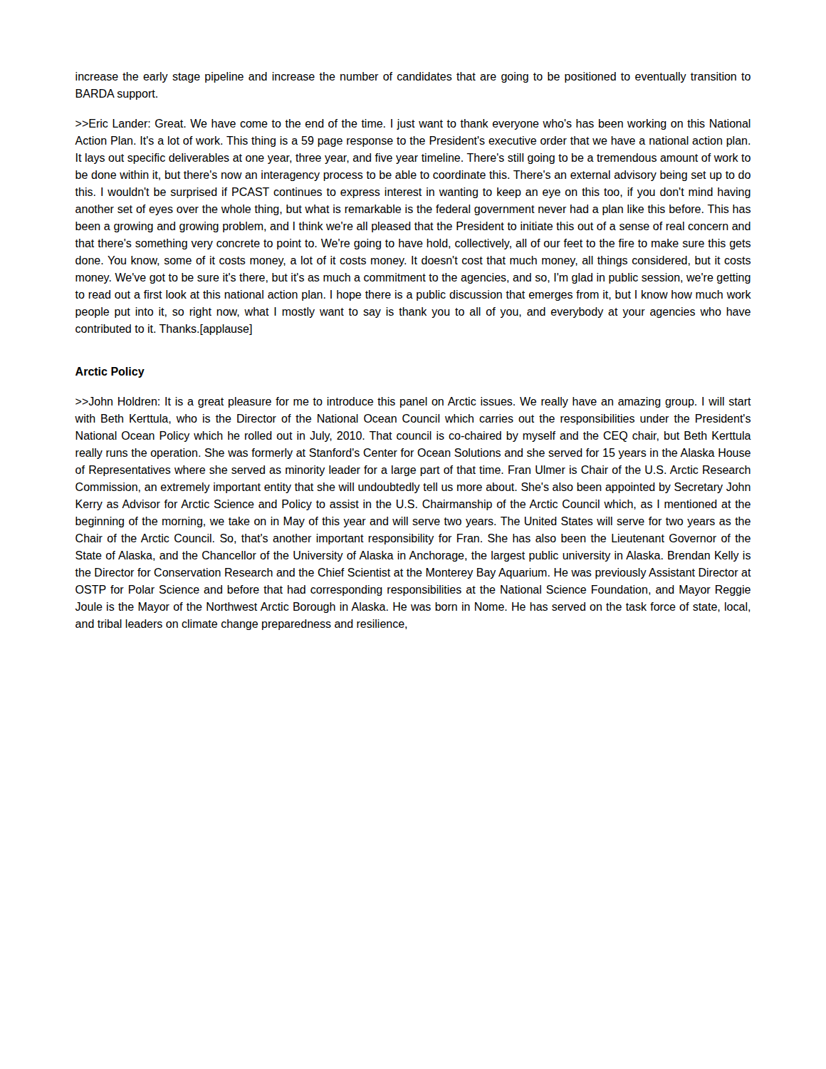increase the early stage pipeline and increase the number of candidates that are going to be positioned to eventually transition to BARDA support.
>>Eric Lander: Great. We have come to the end of the time. I just want to thank everyone who's has been working on this National Action Plan. It's a lot of work. This thing is a 59 page response to the President's executive order that we have a national action plan. It lays out specific deliverables at one year, three year, and five year timeline. There's still going to be a tremendous amount of work to be done within it, but there's now an interagency process to be able to coordinate this. There's an external advisory being set up to do this. I wouldn't be surprised if PCAST continues to express interest in wanting to keep an eye on this too, if you don't mind having another set of eyes over the whole thing, but what is remarkable is the federal government never had a plan like this before. This has been a growing and growing problem, and I think we're all pleased that the President to initiate this out of a sense of real concern and that there's something very concrete to point to. We're going to have hold, collectively, all of our feet to the fire to make sure this gets done. You know, some of it costs money, a lot of it costs money. It doesn't cost that much money, all things considered, but it costs money. We've got to be sure it's there, but it's as much a commitment to the agencies, and so, I'm glad in public session, we're getting to read out a first look at this national action plan. I hope there is a public discussion that emerges from it, but I know how much work people put into it, so right now, what I mostly want to say is thank you to all of you, and everybody at your agencies who have contributed to it. Thanks.[applause]
Arctic Policy
>>John Holdren: It is a great pleasure for me to introduce this panel on Arctic issues. We really have an amazing group. I will start with Beth Kerttula, who is the Director of the National Ocean Council which carries out the responsibilities under the President's National Ocean Policy which he rolled out in July, 2010. That council is co-chaired by myself and the CEQ chair, but Beth Kerttula really runs the operation. She was formerly at Stanford's Center for Ocean Solutions and she served for 15 years in the Alaska House of Representatives where she served as minority leader for a large part of that time. Fran Ulmer is Chair of the U.S. Arctic Research Commission, an extremely important entity that she will undoubtedly tell us more about. She's also been appointed by Secretary John Kerry as Advisor for Arctic Science and Policy to assist in the U.S. Chairmanship of the Arctic Council which, as I mentioned at the beginning of the morning, we take on in May of this year and will serve two years. The United States will serve for two years as the Chair of the Arctic Council. So, that's another important responsibility for Fran. She has also been the Lieutenant Governor of the State of Alaska, and the Chancellor of the University of Alaska in Anchorage, the largest public university in Alaska. Brendan Kelly is the Director for Conservation Research and the Chief Scientist at the Monterey Bay Aquarium. He was previously Assistant Director at OSTP for Polar Science and before that had corresponding responsibilities at the National Science Foundation, and Mayor Reggie Joule is the Mayor of the Northwest Arctic Borough in Alaska. He was born in Nome. He has served on the task force of state, local, and tribal leaders on climate change preparedness and resilience,